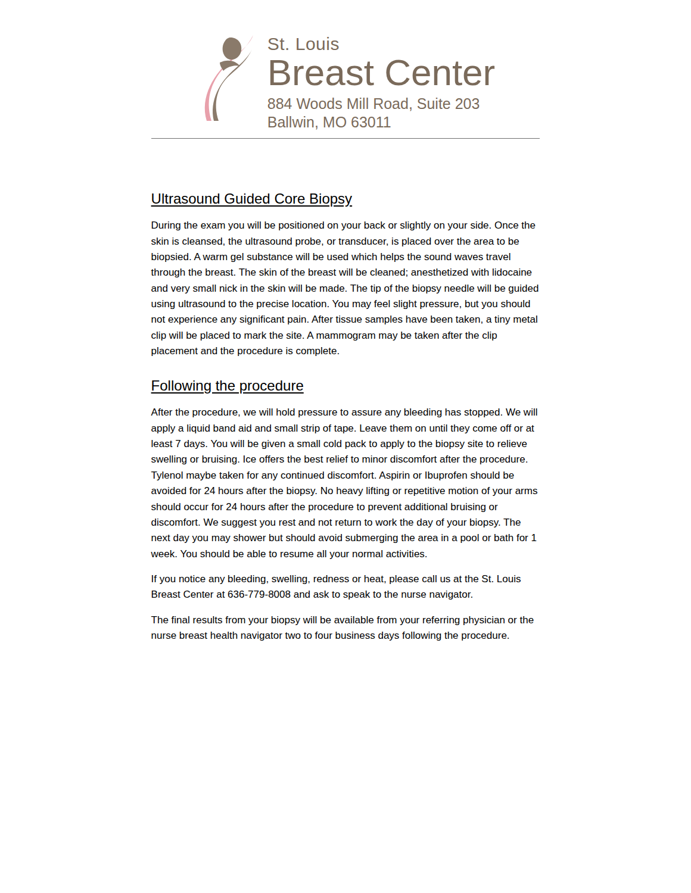St. Louis
Breast Center
884 Woods Mill Road, Suite 203
Ballwin, MO 63011
Ultrasound Guided Core Biopsy
During the exam you will be positioned on your back or slightly on your side. Once the skin is cleansed, the ultrasound probe, or transducer, is placed over the area to be biopsied. A warm gel substance will be used which helps the sound waves travel through the breast. The skin of the breast will be cleaned; anesthetized with lidocaine and very small nick in the skin will be made. The tip of the biopsy needle will be guided using ultrasound to the precise location. You may feel slight pressure, but you should not experience any significant pain. After tissue samples have been taken, a tiny metal clip will be placed to mark the site. A mammogram may be taken after the clip placement and the procedure is complete.
Following the procedure
After the procedure, we will hold pressure to assure any bleeding has stopped. We will apply a liquid band aid and small strip of tape. Leave them on until they come off or at least 7 days. You will be given a small cold pack to apply to the biopsy site to relieve swelling or bruising. Ice offers the best relief to minor discomfort after the procedure. Tylenol maybe taken for any continued discomfort. Aspirin or Ibuprofen should be avoided for 24 hours after the biopsy. No heavy lifting or repetitive motion of your arms should occur for 24 hours after the procedure to prevent additional bruising or discomfort. We suggest you rest and not return to work the day of your biopsy. The next day you may shower but should avoid submerging the area in a pool or bath for 1 week. You should be able to resume all your normal activities.
If you notice any bleeding, swelling, redness or heat, please call us at the St. Louis Breast Center at 636-779-8008 and ask to speak to the nurse navigator.
The final results from your biopsy will be available from your referring physician or the nurse breast health navigator two to four business days following the procedure.